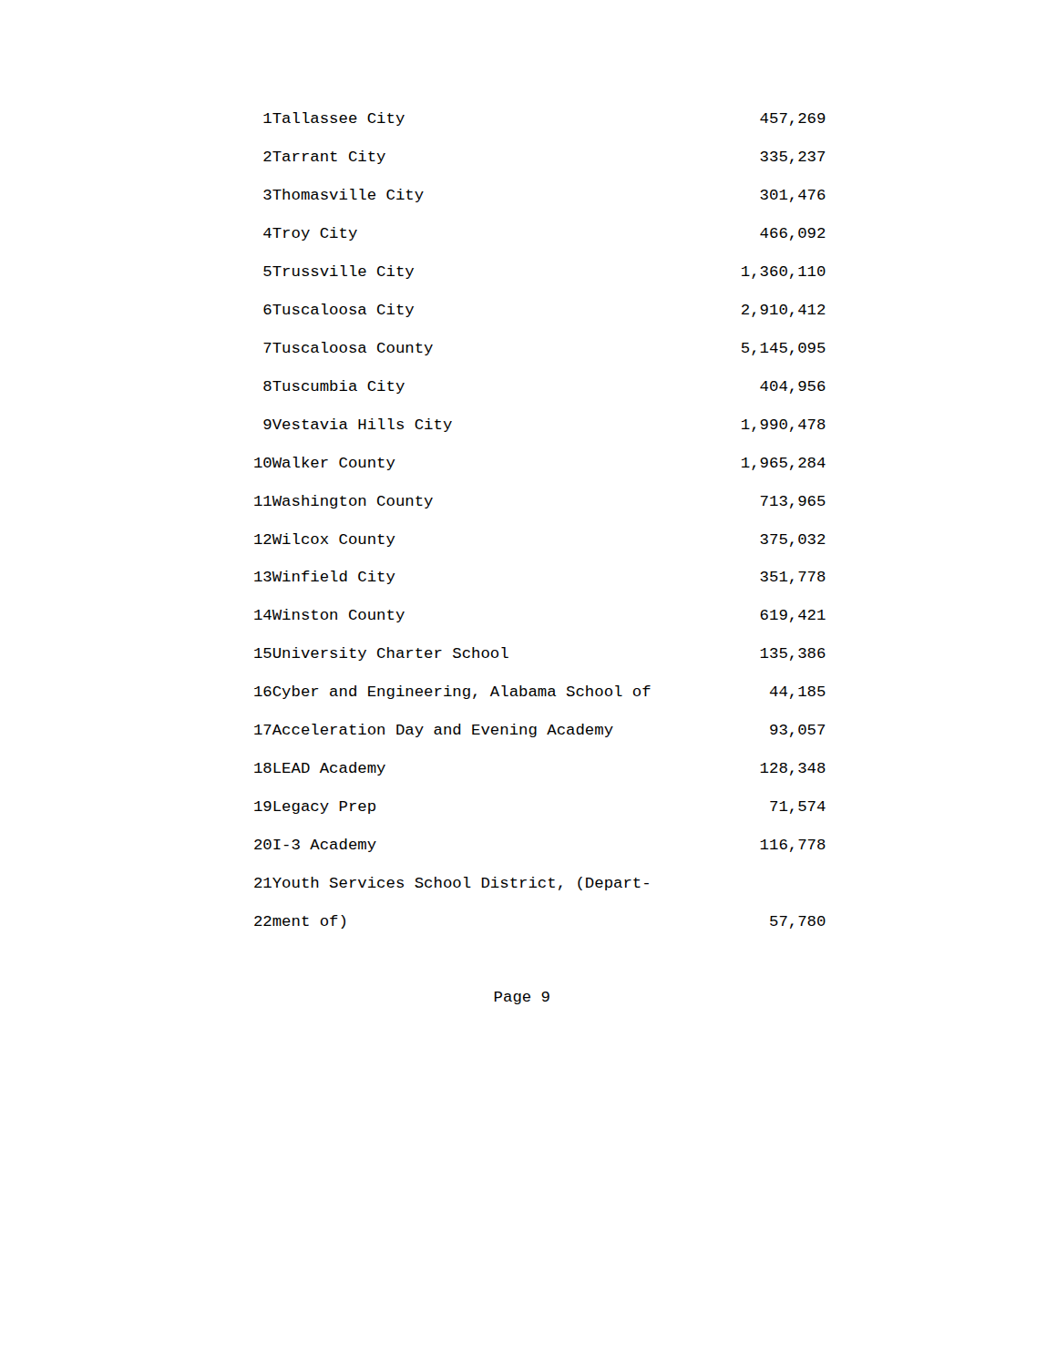| 1 | Tallassee City | 457,269 |
| 2 | Tarrant City | 335,237 |
| 3 | Thomasville City | 301,476 |
| 4 | Troy City | 466,092 |
| 5 | Trussville City | 1,360,110 |
| 6 | Tuscaloosa City | 2,910,412 |
| 7 | Tuscaloosa County | 5,145,095 |
| 8 | Tuscumbia City | 404,956 |
| 9 | Vestavia Hills City | 1,990,478 |
| 10 | Walker County | 1,965,284 |
| 11 | Washington County | 713,965 |
| 12 | Wilcox County | 375,032 |
| 13 | Winfield City | 351,778 |
| 14 | Winston County | 619,421 |
| 15 | University Charter School | 135,386 |
| 16 | Cyber and Engineering, Alabama School of | 44,185 |
| 17 | Acceleration Day and Evening Academy | 93,057 |
| 18 | LEAD Academy | 128,348 |
| 19 | Legacy Prep | 71,574 |
| 20 | I-3 Academy | 116,778 |
| 21 | Youth Services School District, (Depart- | |
| 22 | ment of) | 57,780 |
Page 9